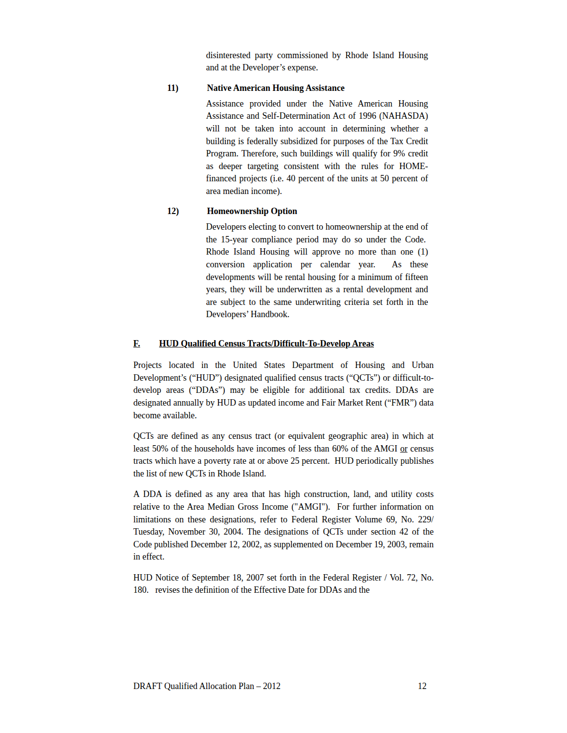disinterested party commissioned by Rhode Island Housing and at the Developer’s expense.
11)
Native American Housing Assistance
Assistance provided under the Native American Housing Assistance and Self-Determination Act of 1996 (NAHASDA) will not be taken into account in determining whether a building is federally subsidized for purposes of the Tax Credit Program. Therefore, such buildings will qualify for 9% credit as deeper targeting consistent with the rules for HOME-financed projects (i.e. 40 percent of the units at 50 percent of area median income).
12)
Homeownership Option
Developers electing to convert to homeownership at the end of the 15-year compliance period may do so under the Code. Rhode Island Housing will approve no more than one (1) conversion application per calendar year. As these developments will be rental housing for a minimum of fifteen years, they will be underwritten as a rental development and are subject to the same underwriting criteria set forth in the Developers’ Handbook.
F.
HUD Qualified Census Tracts/Difficult-To-Develop Areas
Projects located in the United States Department of Housing and Urban Development’s (“HUD”) designated qualified census tracts (“QCTs”) or difficult-to-develop areas (“DDAs”) may be eligible for additional tax credits. DDAs are designated annually by HUD as updated income and Fair Market Rent (“FMR”) data become available.
QCTs are defined as any census tract (or equivalent geographic area) in which at least 50% of the households have incomes of less than 60% of the AMGI or census tracts which have a poverty rate at or above 25 percent. HUD periodically publishes the list of new QCTs in Rhode Island.
A DDA is defined as any area that has high construction, land, and utility costs relative to the Area Median Gross Income ("AMGI"). For further information on limitations on these designations, refer to Federal Register Volume 69, No. 229/ Tuesday, November 30, 2004. The designations of QCTs under section 42 of the Code published December 12, 2002, as supplemented on December 19, 2003, remain in effect.
HUD Notice of September 18, 2007 set forth in the Federal Register / Vol. 72, No. 180. revises the definition of the Effective Date for DDAs and the
DRAFT Qualified Allocation Plan – 2012
12